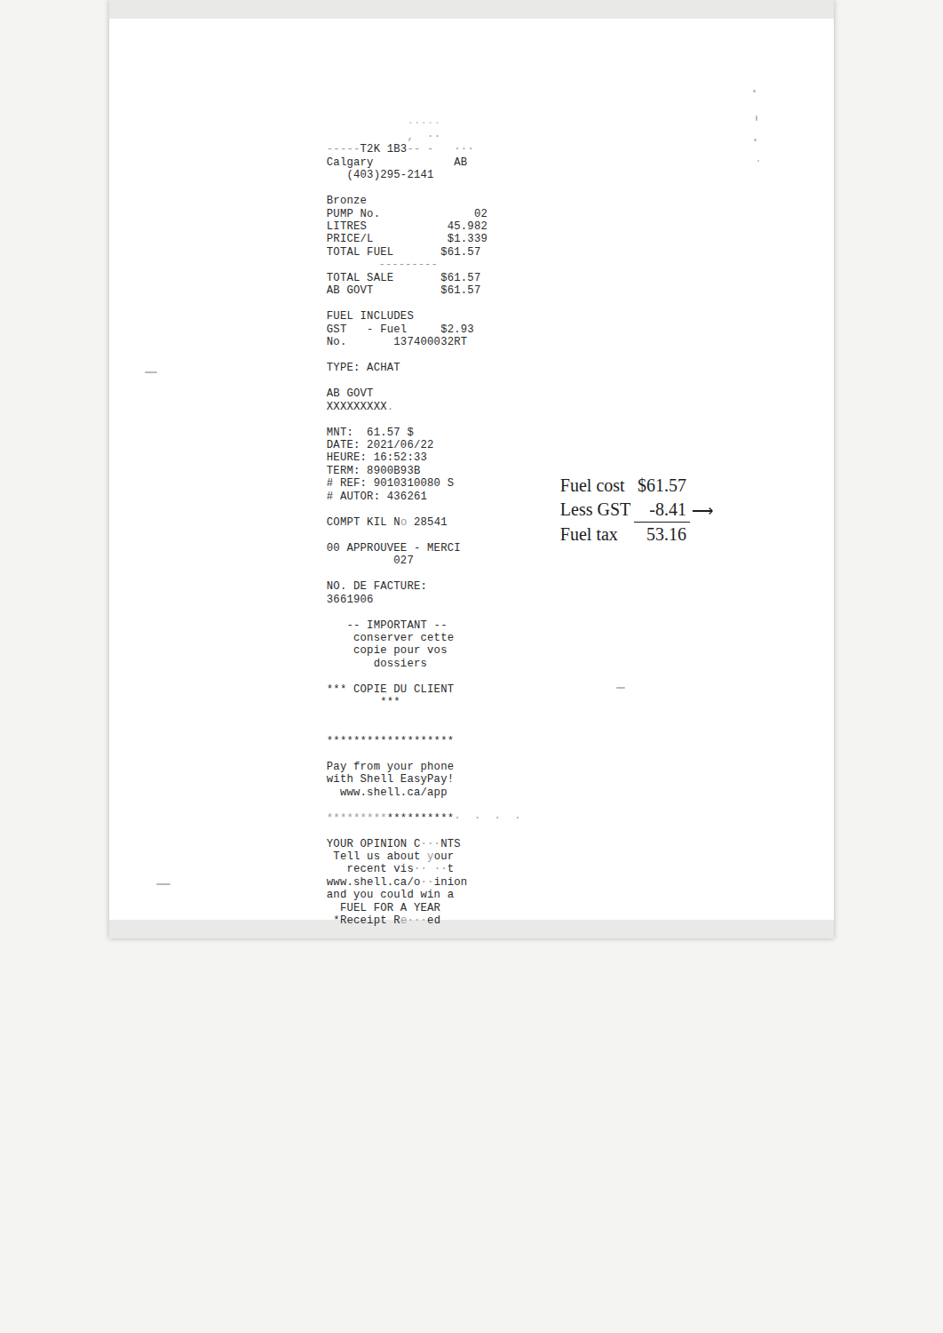·····
            ,  ··
-----T2K 1B3-- -   ···
Calgary            AB
   (403)295-2141

Bronze
PUMP No.              02
LITRES            45.982
PRICE/L           $1.339
TOTAL FUEL       $61.57
        ---------
TOTAL SALE       $61.57
AB GOVT          $61.57

FUEL INCLUDES
GST   - Fuel     $2.93
No.       137400032RT

TYPE: ACHAT

AB GOVT
XXXXXXXXX.

MNT:  61.57 $
DATE: 2021/06/22
HEURE: 16:52:33
TERM: 8900B93B
# REF: 9010310080 S
# AUTOR: 436261

COMPT KIL No 28541

00 APPROUVEE - MERCI
          027

NO. DE FACTURE:
3661906

   -- IMPORTANT --
    conserver cette
    copie pour vos
       dossiers

*** COPIE DU CLIENT
        ***


*******************

Pay from your phone
with Shell EasyPay!
  www.shell.ca/app

*******************·  ·  ·  ·

YOUR OPINION C···NTS
 Tell us about your
   recent vis·· ··t
www.shell.ca/o··inion
and you could win a
  FUEL FOR A YEAR
 *Receipt Re···ed

    THANK Y··
    Questi···s?
   1-800 66· 1600

STORE: C··0207
TRAN: 3··61906
6/22/202·   4:52:33
| Fuel cost | $61.57 | |
| Less GST | -8.41 | ⟶ |
| Fuel tax | 53.16 | |